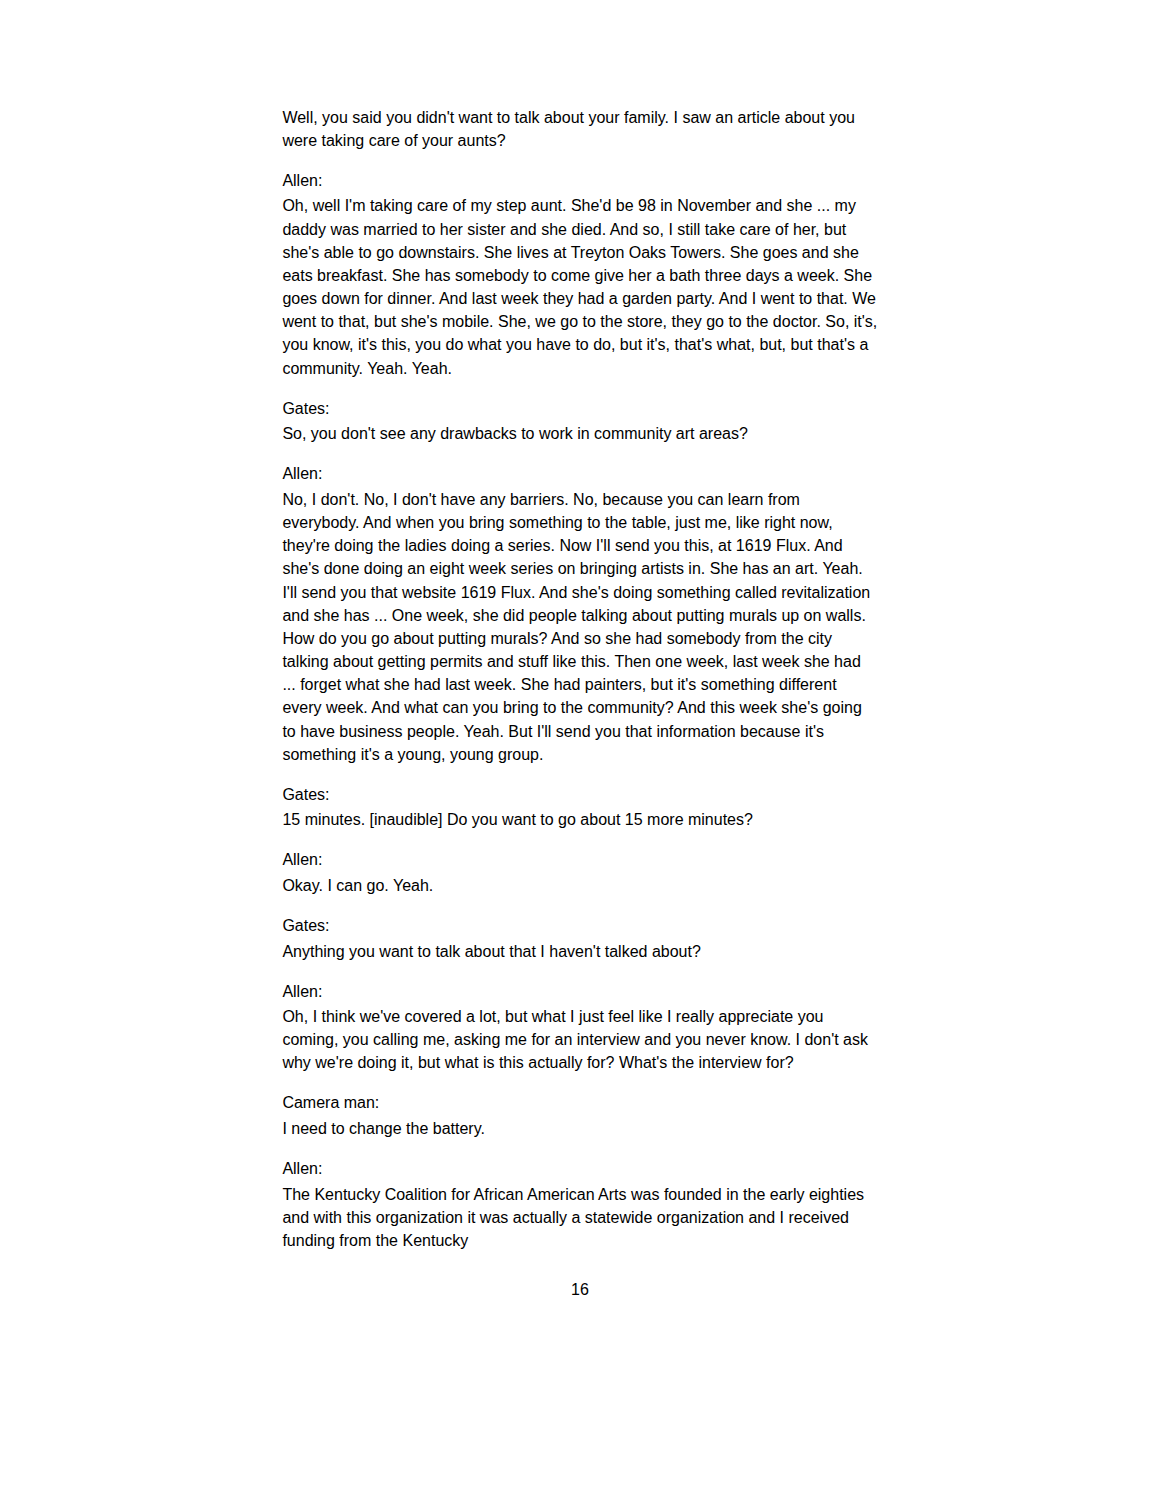Well, you said you didn't want to talk about your family. I saw an article about you were taking care of your aunts?
Allen:
Oh, well I'm taking care of my step aunt. She'd be 98 in November and she ... my daddy was married to her sister and she died. And so, I still take care of her, but she's able to go downstairs. She lives at Treyton Oaks Towers. She goes and she eats breakfast. She has somebody to come give her a bath three days a week. She goes down for dinner. And last week they had a garden party. And I went to that. We went to that, but she's mobile. She, we go to the store, they go to the doctor. So, it's, you know, it's this, you do what you have to do, but it's, that's what, but, but that's a community. Yeah. Yeah.
Gates:
So, you don't see any drawbacks to work in community art areas?
Allen:
No, I don't. No, I don't have any barriers. No, because you can learn from everybody. And when you bring something to the table, just me, like right now, they're doing the ladies doing a series. Now I'll send you this, at 1619 Flux. And she's done doing an eight week series on bringing artists in. She has an art. Yeah. I'll send you that website 1619 Flux. And she's doing something called revitalization and she has ... One week, she did people talking about putting murals up on walls. How do you go about putting murals? And so she had somebody from the city talking about getting permits and stuff like this. Then one week, last week she had ... forget what she had last week. She had painters, but it's something different every week. And what can you bring to the community? And this week she's going to have business people. Yeah. But I'll send you that information because it's something it's a young, young group.
Gates:
15 minutes. [inaudible] Do you want to go about 15 more minutes?
Allen:
Okay. I can go. Yeah.
Gates:
Anything you want to talk about that I haven't talked about?
Allen:
Oh, I think we've covered a lot, but what I just feel like I really appreciate you coming, you calling me, asking me for an interview and you never know. I don't ask why we're doing it, but what is this actually for? What's the interview for?
Camera man:
I need to change the battery.
Allen:
The Kentucky Coalition for African American Arts was founded in the early eighties and with this organization it was actually a statewide organization and I received funding from the Kentucky
16